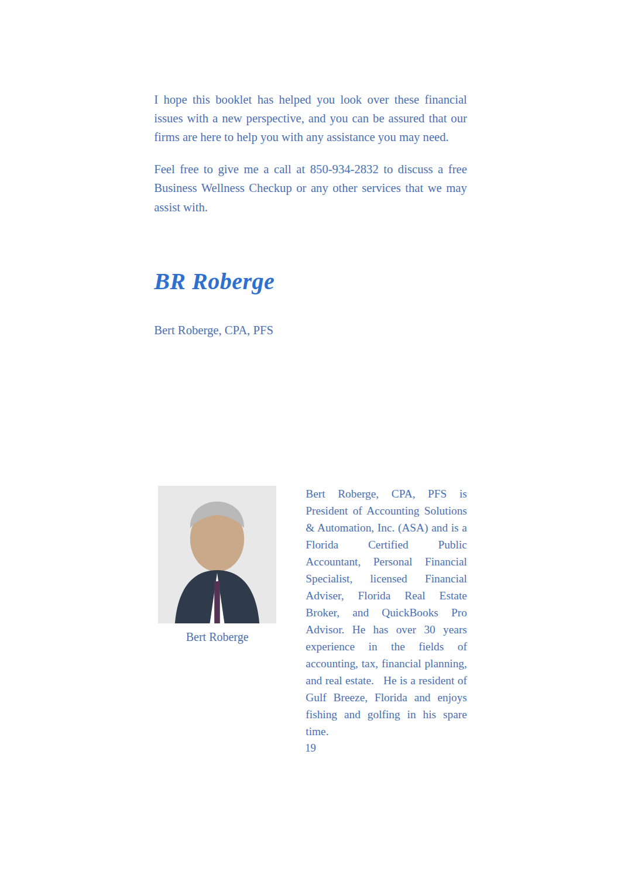I hope this booklet has helped you look over these financial issues with a new perspective, and you can be assured that our firms are here to help you with any assistance you may need.
Feel free to give me a call at 850-934-2832 to discuss a free Business Wellness Checkup or any other services that we may assist with.
BR Roberge
Bert Roberge, CPA, PFS
Bert Roberge
Bert Roberge, CPA, PFS is President of Accounting Solutions & Automation, Inc. (ASA) and is a Florida Certified Public Accountant, Personal Financial Specialist, licensed Financial Adviser, Florida Real Estate Broker, and QuickBooks Pro Advisor. He has over 30 years experience in the fields of accounting, tax, financial planning, and real estate. He is a resident of Gulf Breeze, Florida and enjoys fishing and golfing in his spare time.
19